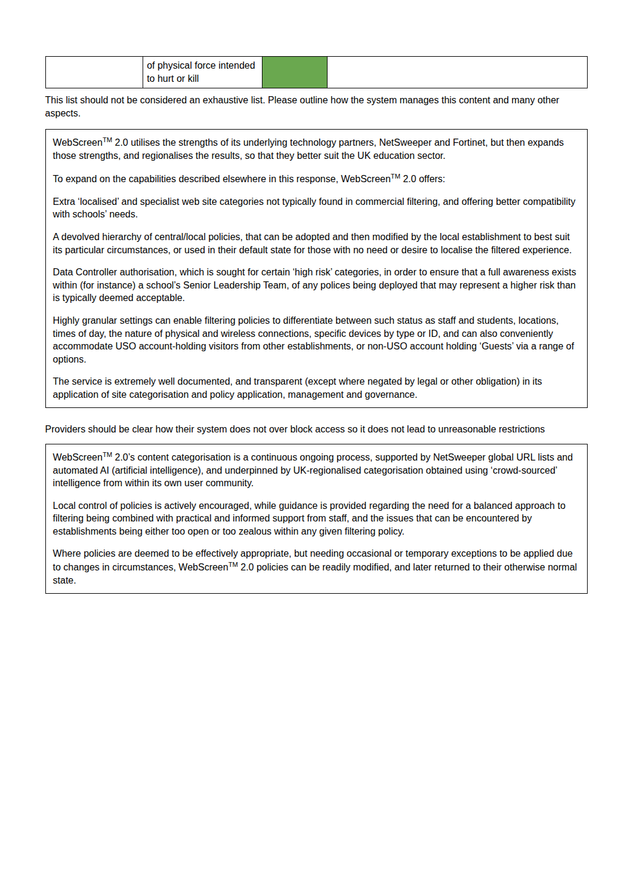| | of physical force intended to hurt or kill | | |
This list should not be considered an exhaustive list. Please outline how the system manages this content and many other aspects.
WebScreenTM 2.0 utilises the strengths of its underlying technology partners, NetSweeper and Fortinet, but then expands those strengths, and regionalises the results, so that they better suit the UK education sector.
To expand on the capabilities described elsewhere in this response, WebScreenTM 2.0 offers:
Extra ‘localised’ and specialist web site categories not typically found in commercial filtering, and offering better compatibility with schools’ needs.
A devolved hierarchy of central/local policies, that can be adopted and then modified by the local establishment to best suit its particular circumstances, or used in their default state for those with no need or desire to localise the filtered experience.
Data Controller authorisation, which is sought for certain ‘high risk’ categories, in order to ensure that a full awareness exists within (for instance) a school’s Senior Leadership Team, of any polices being deployed that may represent a higher risk than is typically deemed acceptable.
Highly granular settings can enable filtering policies to differentiate between such status as staff and students, locations, times of day, the nature of physical and wireless connections, specific devices by type or ID, and can also conveniently accommodate USO account-holding visitors from other establishments, or non-USO account holding ‘Guests’ via a range of options.
The service is extremely well documented, and transparent (except where negated by legal or other obligation) in its application of site categorisation and policy application, management and governance.
Providers should be clear how their system does not over block access so it does not lead to unreasonable restrictions
WebScreenTM 2.0’s content categorisation is a continuous ongoing process, supported by NetSweeper global URL lists and automated AI (artificial intelligence), and underpinned by UK-regionalised categorisation obtained using ‘crowd-sourced’ intelligence from within its own user community.
Local control of policies is actively encouraged, while guidance is provided regarding the need for a balanced approach to filtering being combined with practical and informed support from staff, and the issues that can be encountered by establishments being either too open or too zealous within any given filtering policy.
Where policies are deemed to be effectively appropriate, but needing occasional or temporary exceptions to be applied due to changes in circumstances, WebScreenTM 2.0 policies can be readily modified, and later returned to their otherwise normal state.